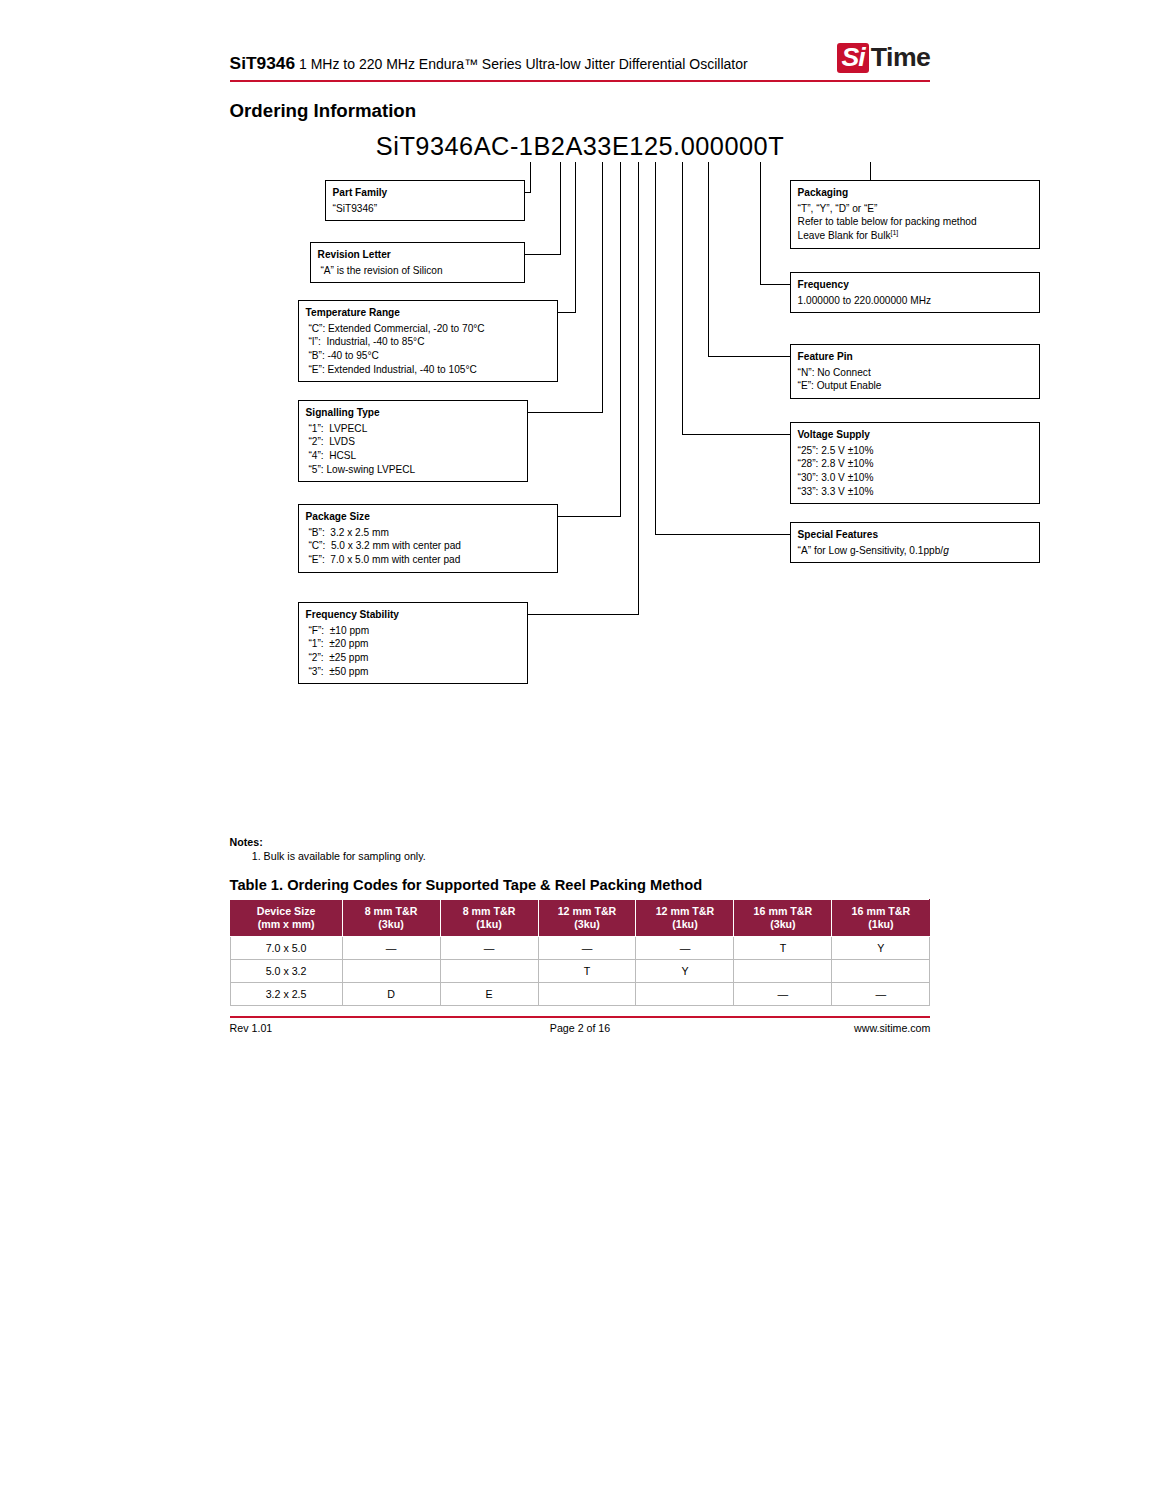SiT9346 1 MHz to 220 MHz Endura™ Series Ultra-low Jitter Differential Oscillator
Si Time
Ordering Information
SiT9346AC-1B2A33E125.000000T
Part Family “SiT9346”
Revision Letter “A” is the revision of Silicon
Temperature Range “C”: Extended Commercial, -20 to 70°C
“I”: Industrial, -40 to 85°C
“B”: -40 to 95°C
“E”: Extended Industrial, -40 to 105°C
Signalling Type “1”: LVPECL
“2”: LVDS
“4”: HCSL
“5”: Low-swing LVPECL
Package Size “B”: 3.2 x 2.5 mm
“C”: 5.0 x 3.2 mm with center pad
“E”: 7.0 x 5.0 mm with center pad
Frequency Stability “F”: ±10 ppm
“1”: ±20 ppm
“2”: ±25 ppm
“3”: ±50 ppm
Packaging “T”, “Y”, “D” or “E”
Refer to table below for packing method
Leave Blank for Bulk[1]
Frequency 1.000000 to 220.000000 MHz
Feature Pin “N”: No Connect
“E”: Output Enable
Voltage Supply “25”: 2.5 V ±10%
“28”: 2.8 V ±10%
“30”: 3.0 V ±10%
“33”: 3.3 V ±10%
Special Features “A” for Low g-Sensitivity, 0.1ppb/g
Notes:
Bulk is available for sampling only.
Table 1. Ordering Codes for Supported Tape & Reel Packing Method
| Device Size (mm x mm) | 8 mm T&R (3ku) | 8 mm T&R (1ku) | 12 mm T&R (3ku) | 12 mm T&R (1ku) | 16 mm T&R (3ku) | 16 mm T&R (1ku) |
| --- | --- | --- | --- | --- | --- | --- |
| 7.0 x 5.0 | — | — | — | — | T | Y |
| 5.0 x 3.2 | | | T | Y | | |
| 3.2 x 2.5 | D | E | | | — | — |
Rev 1.01
Page 2 of 16
www.sitime.com